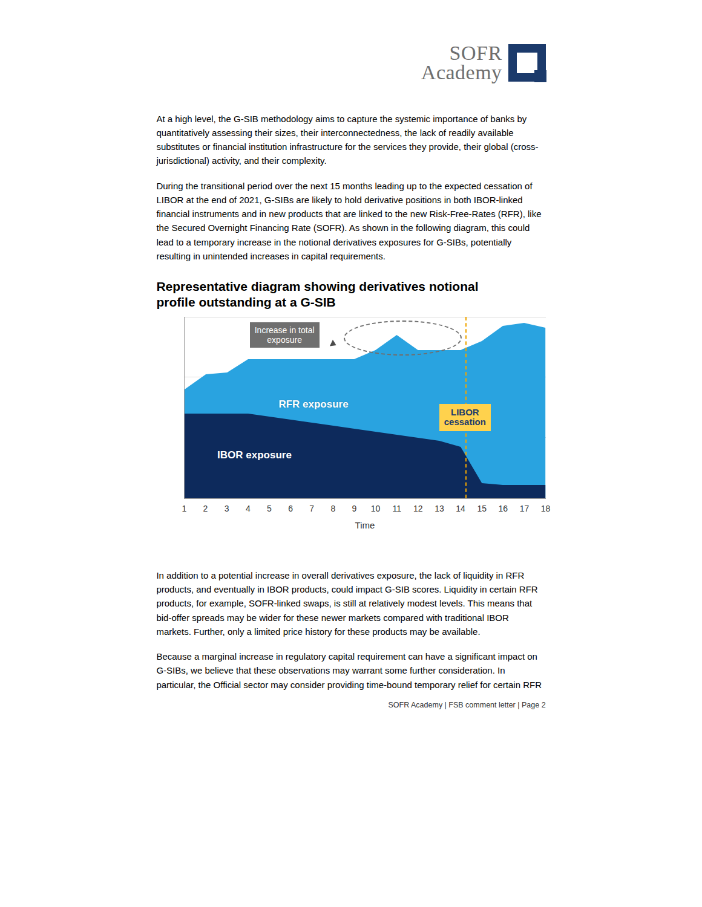SOFR Academy
At a high level, the G-SIB methodology aims to capture the systemic importance of banks by quantitatively assessing their sizes, their interconnectedness, the lack of readily available substitutes or financial institution infrastructure for the services they provide, their global (cross-jurisdictional) activity, and their complexity.
During the transitional period over the next 15 months leading up to the expected cessation of LIBOR at the end of 2021, G-SIBs are likely to hold derivative positions in both IBOR-linked financial instruments and in new products that are linked to the new Risk-Free-Rates (RFR), like the Secured Overnight Financing Rate (SOFR). As shown in the following diagram, this could lead to a temporary increase in the notional derivatives exposures for G-SIBs, potentially resulting in unintended increases in capital requirements.
Representative diagram showing derivatives notional
profile outstanding at a G-SIB
Derivative exposure
Increase in total
exposure
RFR exposure
IBOR exposure
LIBOR
cessation
1 2 3 4 5 6 7 8 9 10 11 12 13 14 15 16 17 18
Time
In addition to a potential increase in overall derivatives exposure, the lack of liquidity in RFR products, and eventually in IBOR products, could impact G-SIB scores. Liquidity in certain RFR products, for example, SOFR-linked swaps, is still at relatively modest levels. This means that bid-offer spreads may be wider for these newer markets compared with traditional IBOR markets. Further, only a limited price history for these products may be available.
Because a marginal increase in regulatory capital requirement can have a significant impact on G-SIBs, we believe that these observations may warrant some further consideration. In particular, the Official sector may consider providing time-bound temporary relief for certain RFR
SOFR Academy | FSB comment letter | Page 2